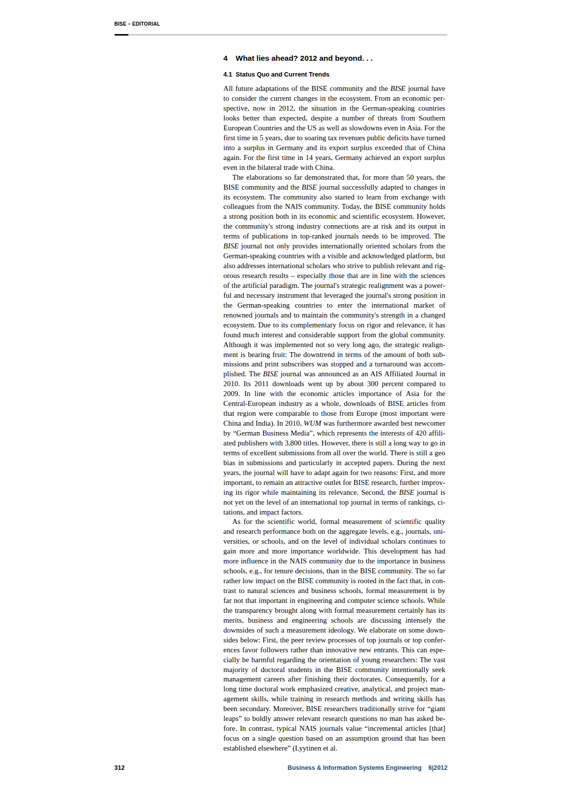BISE – EDITORIAL
4 What lies ahead? 2012 and beyond. . .
4.1 Status Quo and Current Trends
All future adaptations of the BISE community and the BISE journal have to consider the current changes in the ecosystem. From an economic perspective, now in 2012, the situation in the German-speaking countries looks better than expected, despite a number of threats from Southern European Countries and the US as well as slowdowns even in Asia. For the first time in 5 years, due to soaring tax revenues public deficits have turned into a surplus in Germany and its export surplus exceeded that of China again. For the first time in 14 years, Germany achieved an export surplus even in the bilateral trade with China.
The elaborations so far demonstrated that, for more than 50 years, the BISE community and the BISE journal successfully adapted to changes in its ecosystem. The community also started to learn from exchange with colleagues from the NAIS community. Today, the BISE community holds a strong position both in its economic and scientific ecosystem. However, the community's strong industry connections are at risk and its output in terms of publications in top-ranked journals needs to be improved. The BISE journal not only provides internationally oriented scholars from the German-speaking countries with a visible and acknowledged platform, but also addresses international scholars who strive to publish relevant and rigorous research results – especially those that are in line with the sciences of the artificial paradigm. The journal's strategic realignment was a powerful and necessary instrument that leveraged the journal's strong position in the German-speaking countries to enter the international market of renowned journals and to maintain the community's strength in a changed ecosystem. Due to its complementary focus on rigor and relevance, it has found much interest and considerable support from the global community. Although it was implemented not so very long ago, the strategic realignment is bearing fruit: The downtrend in terms of the amount of both submissions and print subscribers was stopped and a turnaround was accomplished. The BISE journal was announced as an AIS Affiliated Journal in 2010. Its 2011 downloads went up by about 300 percent compared to 2009. In line with the economic articles importance of Asia for the Central-European industry as a whole, downloads of BISE articles from that region were comparable to those from Europe (most important were China and India). In 2010, WUM was furthermore awarded best newcomer by “German Business Media”, which represents the interests of 420 affiliated publishers with 3,800 titles. However, there is still a long way to go in terms of excellent submissions from all over the world. There is still a geo bias in submissions and particularly in accepted papers. During the next years, the journal will have to adapt again for two reasons: First, and more important, to remain an attractive outlet for BISE research, further improving its rigor while maintaining its relevance. Second, the BISE journal is not yet on the level of an international top journal in terms of rankings, citations, and impact factors.
As for the scientific world, formal measurement of scientific quality and research performance both on the aggregate levels, e.g., journals, universities, or schools, and on the level of individual scholars continues to gain more and more importance worldwide. This development has had more influence in the NAIS community due to the importance in business schools, e.g., for tenure decisions, than in the BISE community. The so far rather low impact on the BISE community is rooted in the fact that, in contrast to natural sciences and business schools, formal measurement is by far not that important in engineering and computer science schools. While the transparency brought along with formal measurement certainly has its merits, business and engineering schools are discussing intensely the downsides of such a measurement ideology. We elaborate on some downsides below: First, the peer review processes of top journals or top conferences favor followers rather than innovative new entrants. This can especially be harmful regarding the orientation of young researchers: The vast majority of doctoral students in the BISE community intentionally seek management careers after finishing their doctorates. Consequently, for a long time doctoral work emphasized creative, analytical, and project management skills, while training in research methods and writing skills has been secondary. Moreover, BISE researchers traditionally strive for “giant leaps” to boldly answer relevant research questions no man has asked before. In contrast, typical NAIS journals value “incremental articles [that] focus on a single question based on an assumption ground that has been established elsewhere” (Lyytinen et al.
312
Business & Information Systems Engineering6|2012